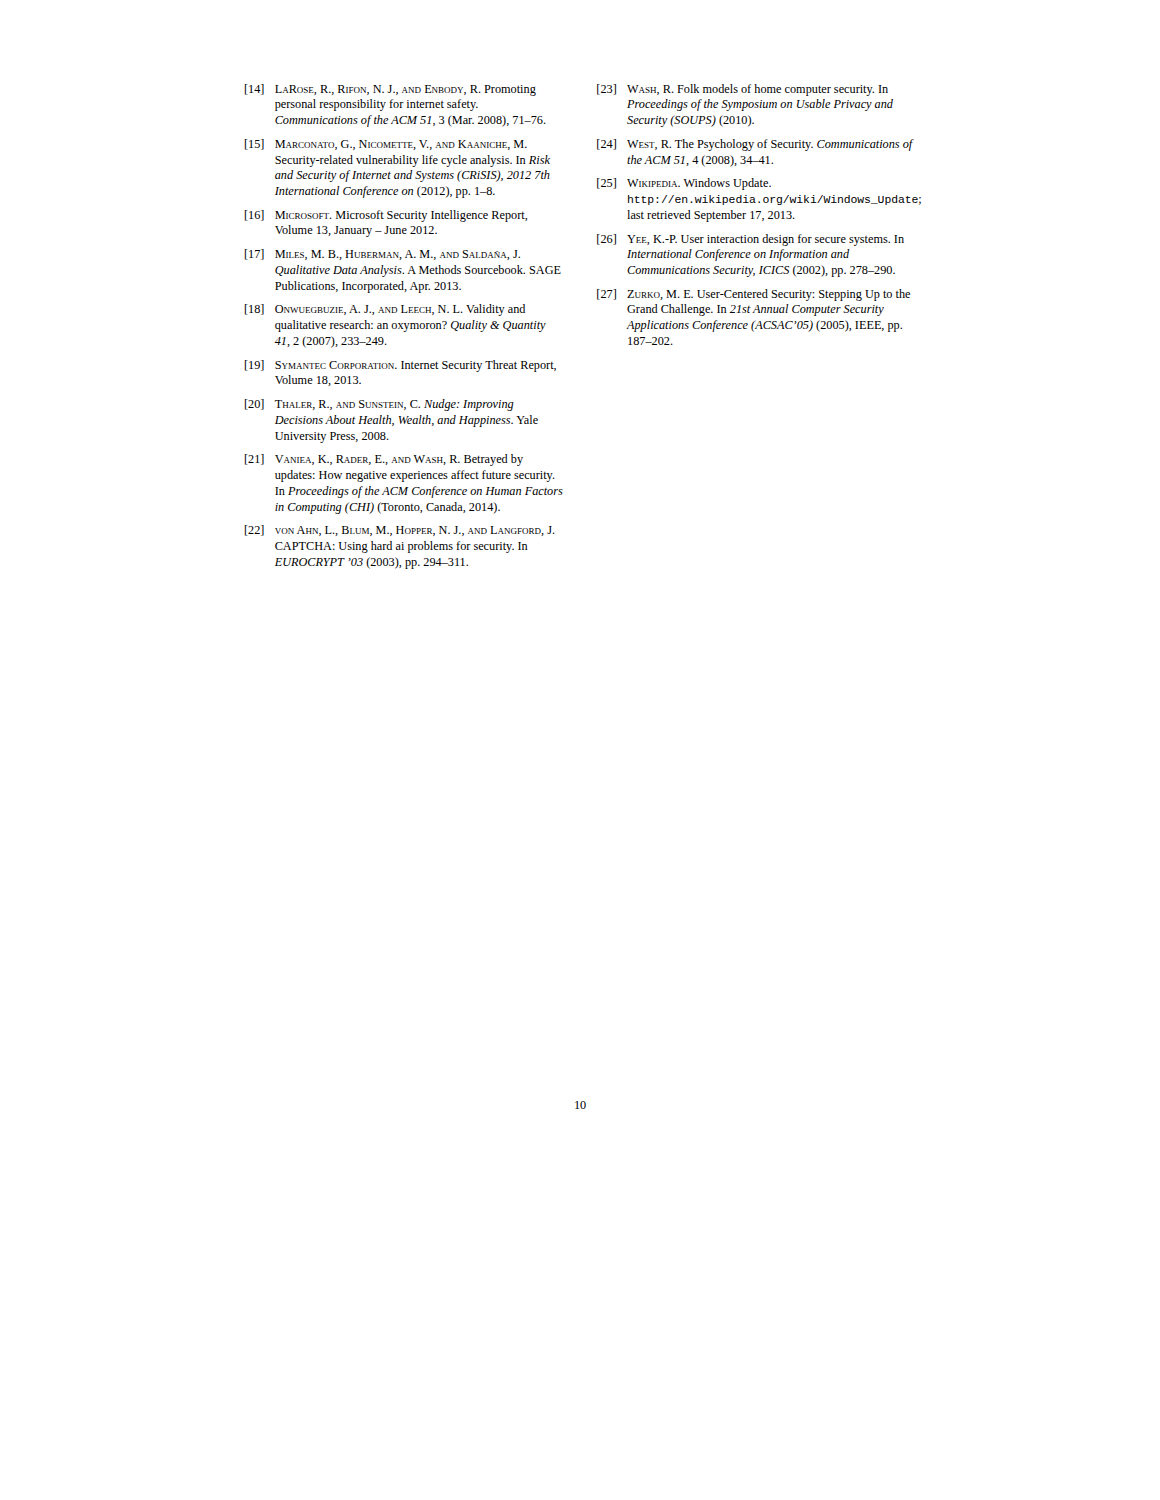[14]
LaRose, R., Rifon, N. J., and Enbody, R. Promoting personal responsibility for internet safety. Communications of the ACM 51, 3 (Mar. 2008), 71–76.
[15]
Marconato, G., Nicomette, V., and Kaaniche, M. Security-related vulnerability life cycle analysis. In Risk and Security of Internet and Systems (CRiSIS), 2012 7th International Conference on (2012), pp. 1–8.
[16]
Microsoft. Microsoft Security Intelligence Report, Volume 13, January – June 2012.
[17]
Miles, M. B., Huberman, A. M., and Saldaña, J. Qualitative Data Analysis. A Methods Sourcebook. SAGE Publications, Incorporated, Apr. 2013.
[18]
Onwuegbuzie, A. J., and Leech, N. L. Validity and qualitative research: an oxymoron? Quality & Quantity 41, 2 (2007), 233–249.
[19]
Symantec Corporation. Internet Security Threat Report, Volume 18, 2013.
[20]
Thaler, R., and Sunstein, C. Nudge: Improving Decisions About Health, Wealth, and Happiness. Yale University Press, 2008.
[21]
Vaniea, K., Rader, E., and Wash, R. Betrayed by updates: How negative experiences affect future security. In Proceedings of the ACM Conference on Human Factors in Computing (CHI) (Toronto, Canada, 2014).
[22]
von Ahn, L., Blum, M., Hopper, N. J., and Langford, J. CAPTCHA: Using hard ai problems for security. In EUROCRYPT ’03 (2003), pp. 294–311.
[23]
Wash, R. Folk models of home computer security. In Proceedings of the Symposium on Usable Privacy and Security (SOUPS) (2010).
[24]
West, R. The Psychology of Security. Communications of the ACM 51, 4 (2008), 34–41.
[25]
Wikipedia. Windows Update. http://en.wikipedia.org/wiki/Windows_Update; last retrieved September 17, 2013.
[26]
Yee, K.-P. User interaction design for secure systems. In International Conference on Information and Communications Security, ICICS (2002), pp. 278–290.
[27]
Zurko, M. E. User-Centered Security: Stepping Up to the Grand Challenge. In 21st Annual Computer Security Applications Conference (ACSAC’05) (2005), IEEE, pp. 187–202.
10